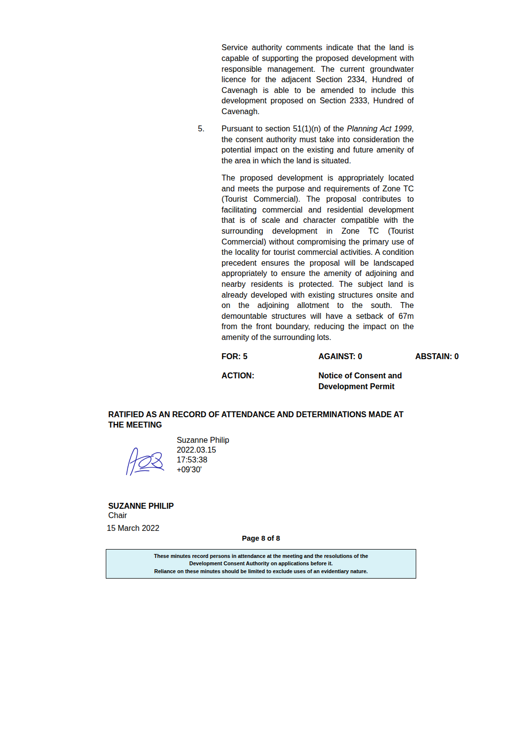Service authority comments indicate that the land is capable of supporting the proposed development with responsible management. The current groundwater licence for the adjacent Section 2334, Hundred of Cavenagh is able to be amended to include this development proposed on Section 2333, Hundred of Cavenagh.
5.
Pursuant to section 51(1)(n) of the Planning Act 1999, the consent authority must take into consideration the potential impact on the existing and future amenity of the area in which the land is situated.
The proposed development is appropriately located and meets the purpose and requirements of Zone TC (Tourist Commercial). The proposal contributes to facilitating commercial and residential development that is of scale and character compatible with the surrounding development in Zone TC (Tourist Commercial) without compromising the primary use of the locality for tourist commercial activities. A condition precedent ensures the proposal will be landscaped appropriately to ensure the amenity of adjoining and nearby residents is protected. The subject land is already developed with existing structures onsite and on the adjoining allotment to the south. The demountable structures will have a setback of 67m from the front boundary, reducing the impact on the amenity of the surrounding lots.
FOR: 5
AGAINST: 0
ABSTAIN: 0
ACTION:
Notice of Consent and Development Permit
RATIFIED AS AN RECORD OF ATTENDANCE AND DETERMINATIONS MADE AT THE MEETING
Suzanne Philip
2022.03.15
17:53:38
+09'30'
SUZANNE PHILIP
Chair
15 March 2022
Page 8 of 8
These minutes record persons in attendance at the meeting and the resolutions of the
Development Consent Authority on applications before it.
Reliance on these minutes should be limited to exclude uses of an evidentiary nature.